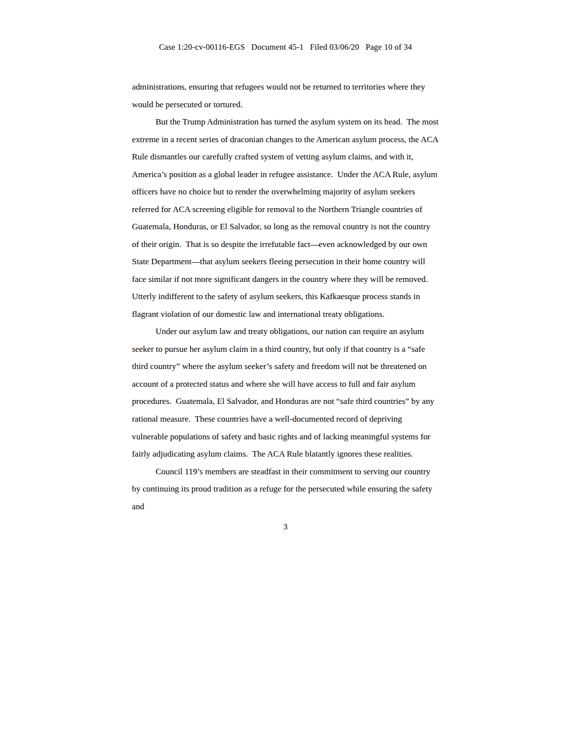Case 1:20-cv-00116-EGS Document 45-1 Filed 03/06/20 Page 10 of 34
administrations, ensuring that refugees would not be returned to territories where they would be persecuted or tortured.
But the Trump Administration has turned the asylum system on its head. The most extreme in a recent series of draconian changes to the American asylum process, the ACA Rule dismantles our carefully crafted system of vetting asylum claims, and with it, America’s position as a global leader in refugee assistance. Under the ACA Rule, asylum officers have no choice but to render the overwhelming majority of asylum seekers referred for ACA screening eligible for removal to the Northern Triangle countries of Guatemala, Honduras, or El Salvador, so long as the removal country is not the country of their origin. That is so despite the irrefutable fact—even acknowledged by our own State Department—that asylum seekers fleeing persecution in their home country will face similar if not more significant dangers in the country where they will be removed. Utterly indifferent to the safety of asylum seekers, this Kafkaesque process stands in flagrant violation of our domestic law and international treaty obligations.
Under our asylum law and treaty obligations, our nation can require an asylum seeker to pursue her asylum claim in a third country, but only if that country is a “safe third country” where the asylum seeker’s safety and freedom will not be threatened on account of a protected status and where she will have access to full and fair asylum procedures. Guatemala, El Salvador, and Honduras are not “safe third countries” by any rational measure. These countries have a well-documented record of depriving vulnerable populations of safety and basic rights and of lacking meaningful systems for fairly adjudicating asylum claims. The ACA Rule blatantly ignores these realities.
Council 119’s members are steadfast in their commitment to serving our country by continuing its proud tradition as a refuge for the persecuted while ensuring the safety and
3